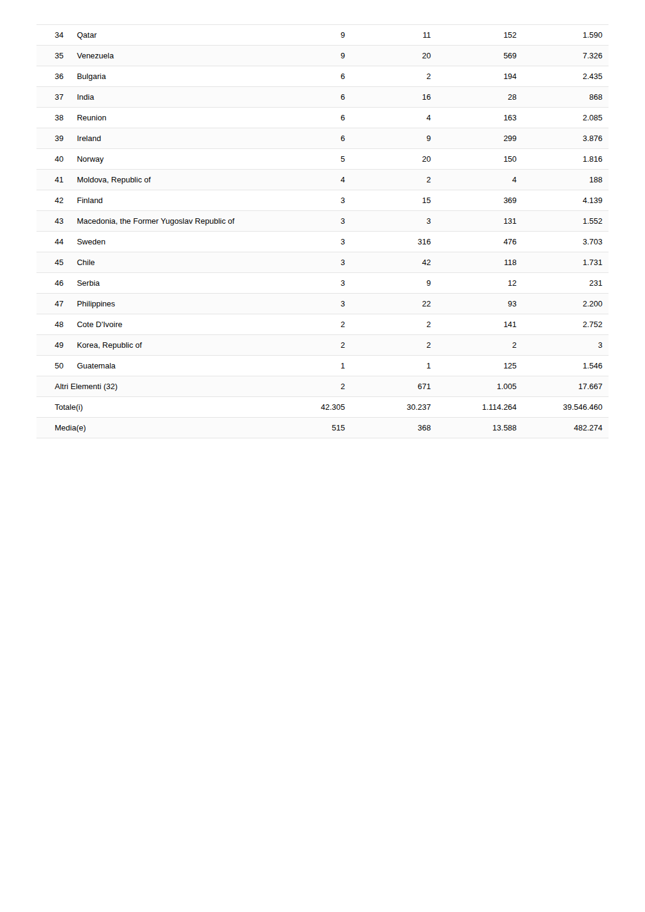| 34 | Qatar | 9 | 11 | 152 | 1.590 |
| 35 | Venezuela | 9 | 20 | 569 | 7.326 |
| 36 | Bulgaria | 6 | 2 | 194 | 2.435 |
| 37 | India | 6 | 16 | 28 | 868 |
| 38 | Reunion | 6 | 4 | 163 | 2.085 |
| 39 | Ireland | 6 | 9 | 299 | 3.876 |
| 40 | Norway | 5 | 20 | 150 | 1.816 |
| 41 | Moldova, Republic of | 4 | 2 | 4 | 188 |
| 42 | Finland | 3 | 15 | 369 | 4.139 |
| 43 | Macedonia, the Former Yugoslav Republic of | 3 | 3 | 131 | 1.552 |
| 44 | Sweden | 3 | 316 | 476 | 3.703 |
| 45 | Chile | 3 | 42 | 118 | 1.731 |
| 46 | Serbia | 3 | 9 | 12 | 231 |
| 47 | Philippines | 3 | 22 | 93 | 2.200 |
| 48 | Cote D'Ivoire | 2 | 2 | 141 | 2.752 |
| 49 | Korea, Republic of | 2 | 2 | 2 | 3 |
| 50 | Guatemala | 1 | 1 | 125 | 1.546 |
| Altri Elementi (32) | 2 | 671 | 1.005 | 17.667 |
| Totale(i) | 42.305 | 30.237 | 1.114.264 | 39.546.460 |
| Media(e) | 515 | 368 | 13.588 | 482.274 |